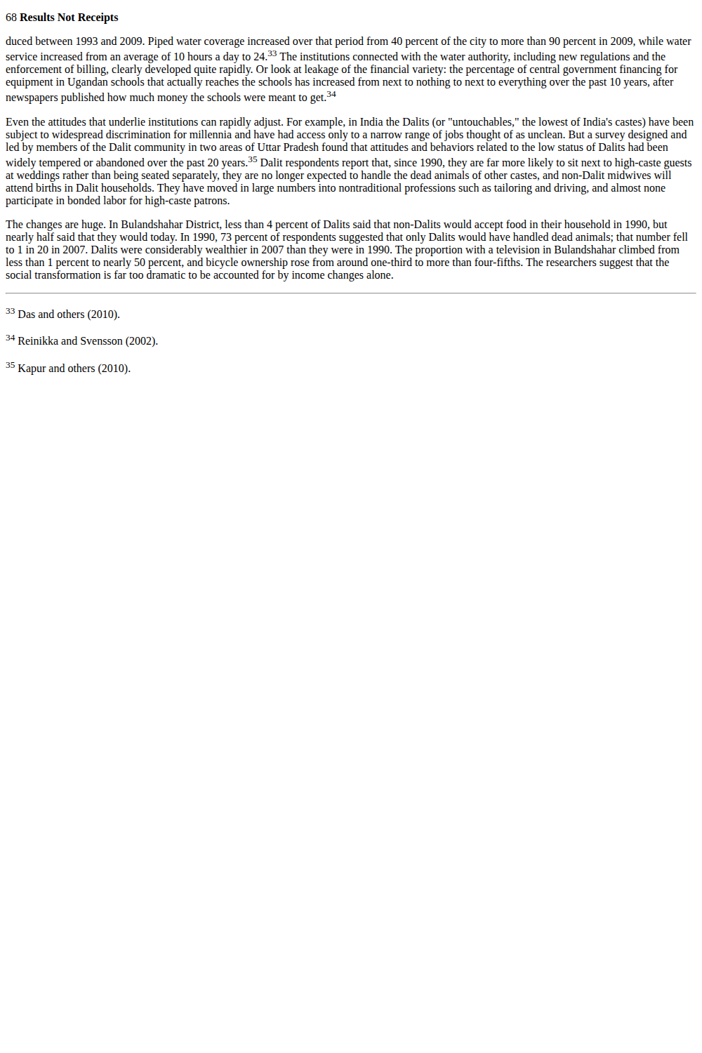68 Results Not Receipts
duced between 1993 and 2009. Piped water coverage increased over that period from 40 percent of the city to more than 90 percent in 2009, while water service increased from an average of 10 hours a day to 24.33 The institutions connected with the water authority, including new regulations and the enforcement of billing, clearly developed quite rapidly. Or look at leakage of the financial variety: the percentage of central government financing for equipment in Ugandan schools that actually reaches the schools has increased from next to nothing to next to everything over the past 10 years, after newspapers published how much money the schools were meant to get.34
Even the attitudes that underlie institutions can rapidly adjust. For example, in India the Dalits (or "untouchables," the lowest of India's castes) have been subject to widespread discrimination for millennia and have had access only to a narrow range of jobs thought of as unclean. But a survey designed and led by members of the Dalit community in two areas of Uttar Pradesh found that attitudes and behaviors related to the low status of Dalits had been widely tempered or abandoned over the past 20 years.35 Dalit respondents report that, since 1990, they are far more likely to sit next to high-caste guests at weddings rather than being seated separately, they are no longer expected to handle the dead animals of other castes, and non-Dalit midwives will attend births in Dalit households. They have moved in large numbers into nontraditional professions such as tailoring and driving, and almost none participate in bonded labor for high-caste patrons.
The changes are huge. In Bulandshahar District, less than 4 percent of Dalits said that non-Dalits would accept food in their household in 1990, but nearly half said that they would today. In 1990, 73 percent of respondents suggested that only Dalits would have handled dead animals; that number fell to 1 in 20 in 2007. Dalits were considerably wealthier in 2007 than they were in 1990. The proportion with a television in Bulandshahar climbed from less than 1 percent to nearly 50 percent, and bicycle ownership rose from around one-third to more than four-fifths. The researchers suggest that the social transformation is far too dramatic to be accounted for by income changes alone.
33 Das and others (2010).
34 Reinikka and Svensson (2002).
35 Kapur and others (2010).